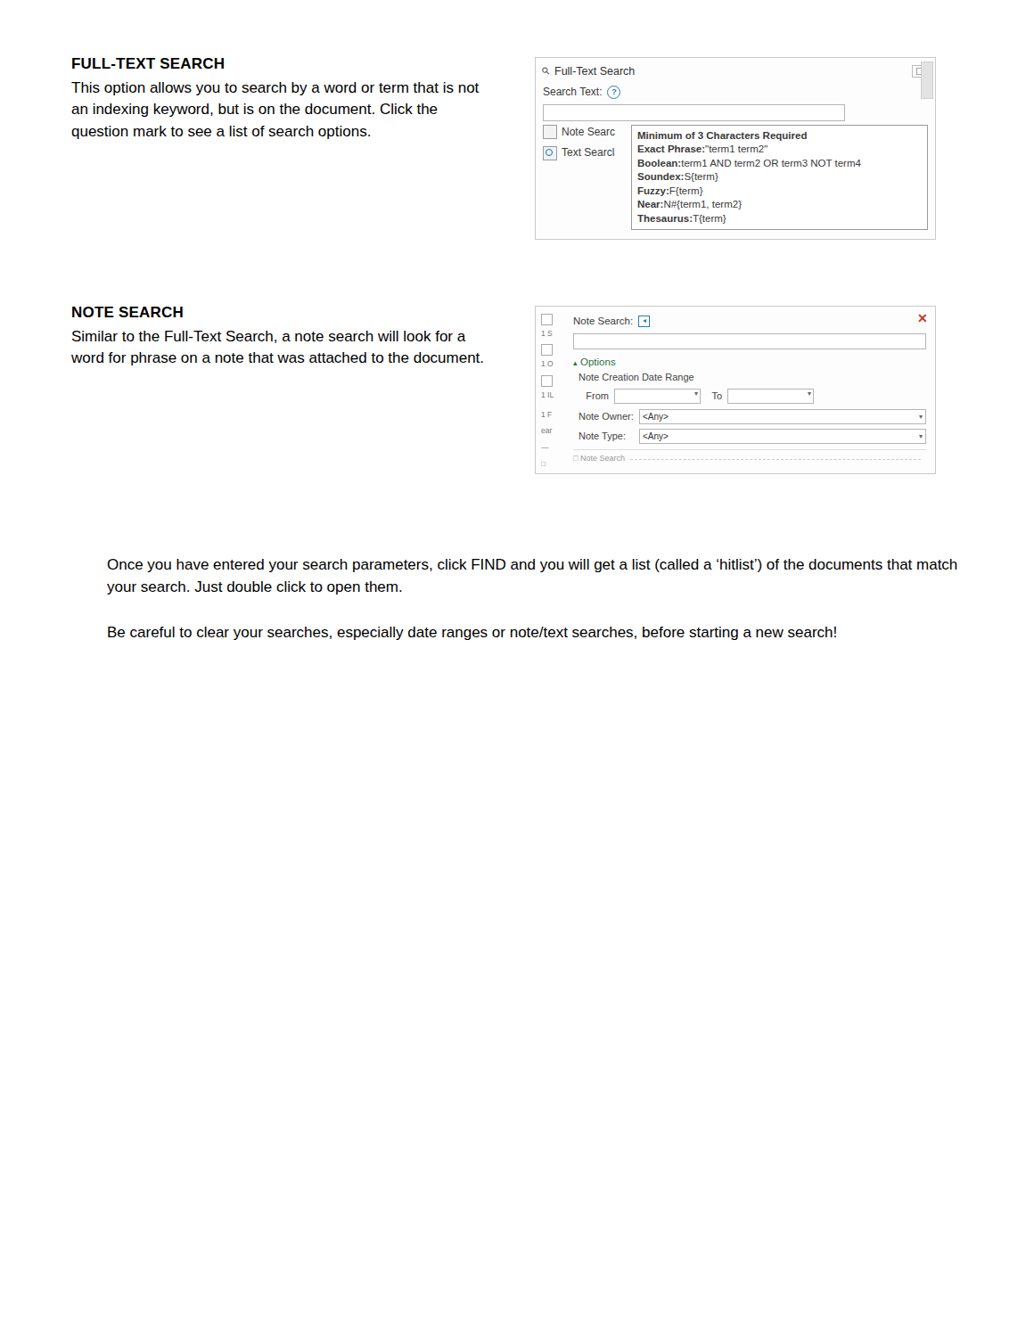FULL-TEXT SEARCH
This option allows you to search by a word or term that is not an indexing keyword, but is on the document. Click the question mark to see a list of search options.
⚲ Full-Text Search ☐
Search Text: ?
Note Searc
Text Searcl
Minimum of 3 Characters Required
Exact Phrase:"term1 term2"
Boolean: term1 AND term2 OR term3 NOT term4
Soundex: S{term}
Fuzzy: F{term}
Near: N#{term1, term2}
Thesaurus: T{term}
NOTE SEARCH
Similar to the Full-Text Search, a note search will look for a word for phrase on a note that was attached to the document.
✕
1 S
1 O
1 IL
1 F
ear
—
□
Note Search: ◂
▴Options
Note Creation Date Range
From To
Note Owner: <Any>
Note Type: <Any>
□ Note Search
Once you have entered your search parameters, click FIND and you will get a list (called a ‘hitlist’) of the documents that match your search. Just double click to open them.
Be careful to clear your searches, especially date ranges or note/text searches, before starting a new search!